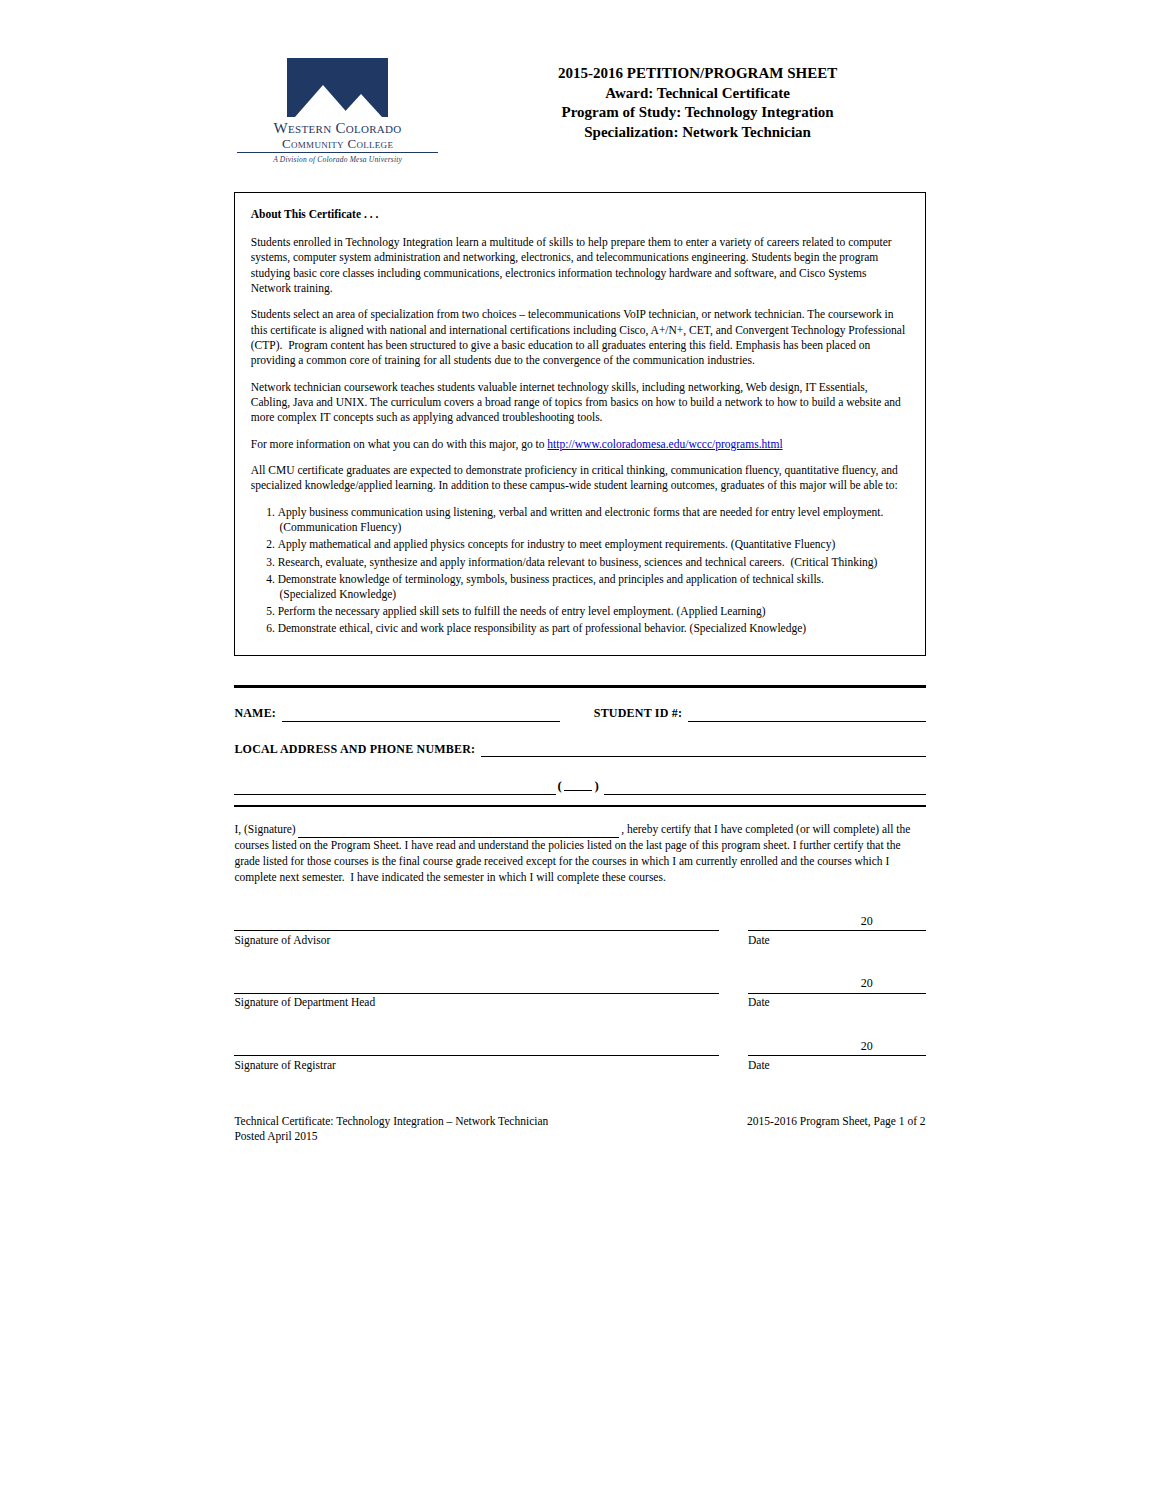Western Colorado
Community College
A Division of Colorado Mesa University
2015-2016 PETITION/PROGRAM SHEET
Award: Technical Certificate
Program of Study: Technology Integration
Specialization: Network Technician
About This Certificate . . .
Students enrolled in Technology Integration learn a multitude of skills to help prepare them to enter a variety of careers related to computer systems, computer system administration and networking, electronics, and telecommunications engineering. Students begin the program studying basic core classes including communications, electronics information technology hardware and software, and Cisco Systems Network training.
Students select an area of specialization from two choices – telecommunications VoIP technician, or network technician. The coursework in this certificate is aligned with national and international certifications including Cisco, A+/N+, CET, and Convergent Technology Professional (CTP). Program content has been structured to give a basic education to all graduates entering this field. Emphasis has been placed on providing a common core of training for all students due to the convergence of the communication industries.
Network technician coursework teaches students valuable internet technology skills, including networking, Web design, IT Essentials, Cabling, Java and UNIX. The curriculum covers a broad range of topics from basics on how to build a network to how to build a website and more complex IT concepts such as applying advanced troubleshooting tools.
For more information on what you can do with this major, go to http://www.coloradomesa.edu/wccc/programs.html
All CMU certificate graduates are expected to demonstrate proficiency in critical thinking, communication fluency, quantitative fluency, and specialized knowledge/applied learning. In addition to these campus-wide student learning outcomes, graduates of this major will be able to:
Apply business communication using listening, verbal and written and electronic forms that are needed for entry level employment.
(Communication Fluency)
Apply mathematical and applied physics concepts for industry to meet employment requirements. (Quantitative Fluency)
Research, evaluate, synthesize and apply information/data relevant to business, sciences and technical careers. (Critical Thinking)
Demonstrate knowledge of terminology, symbols, business practices, and principles and application of technical skills.
(Specialized Knowledge)
Perform the necessary applied skill sets to fulfill the needs of entry level employment. (Applied Learning)
Demonstrate ethical, civic and work place responsibility as part of professional behavior. (Specialized Knowledge)
NAME: STUDENT ID #:
LOCAL ADDRESS AND PHONE NUMBER:
( )
I, (Signature) , hereby certify that I have completed (or will complete) all the courses listed on the Program Sheet. I have read and understand the policies listed on the last page of this program sheet. I further certify that the grade listed for those courses is the final course grade received except for the courses in which I am currently enrolled and the courses which I complete next semester. I have indicated the semester in which I will complete these courses.
20
Signature of Advisor Date
20
Signature of Department Head Date
20
Signature of Registrar Date
Technical Certificate: Technology Integration – Network Technician
Posted April 2015
2015-2016 Program Sheet, Page 1 of 2